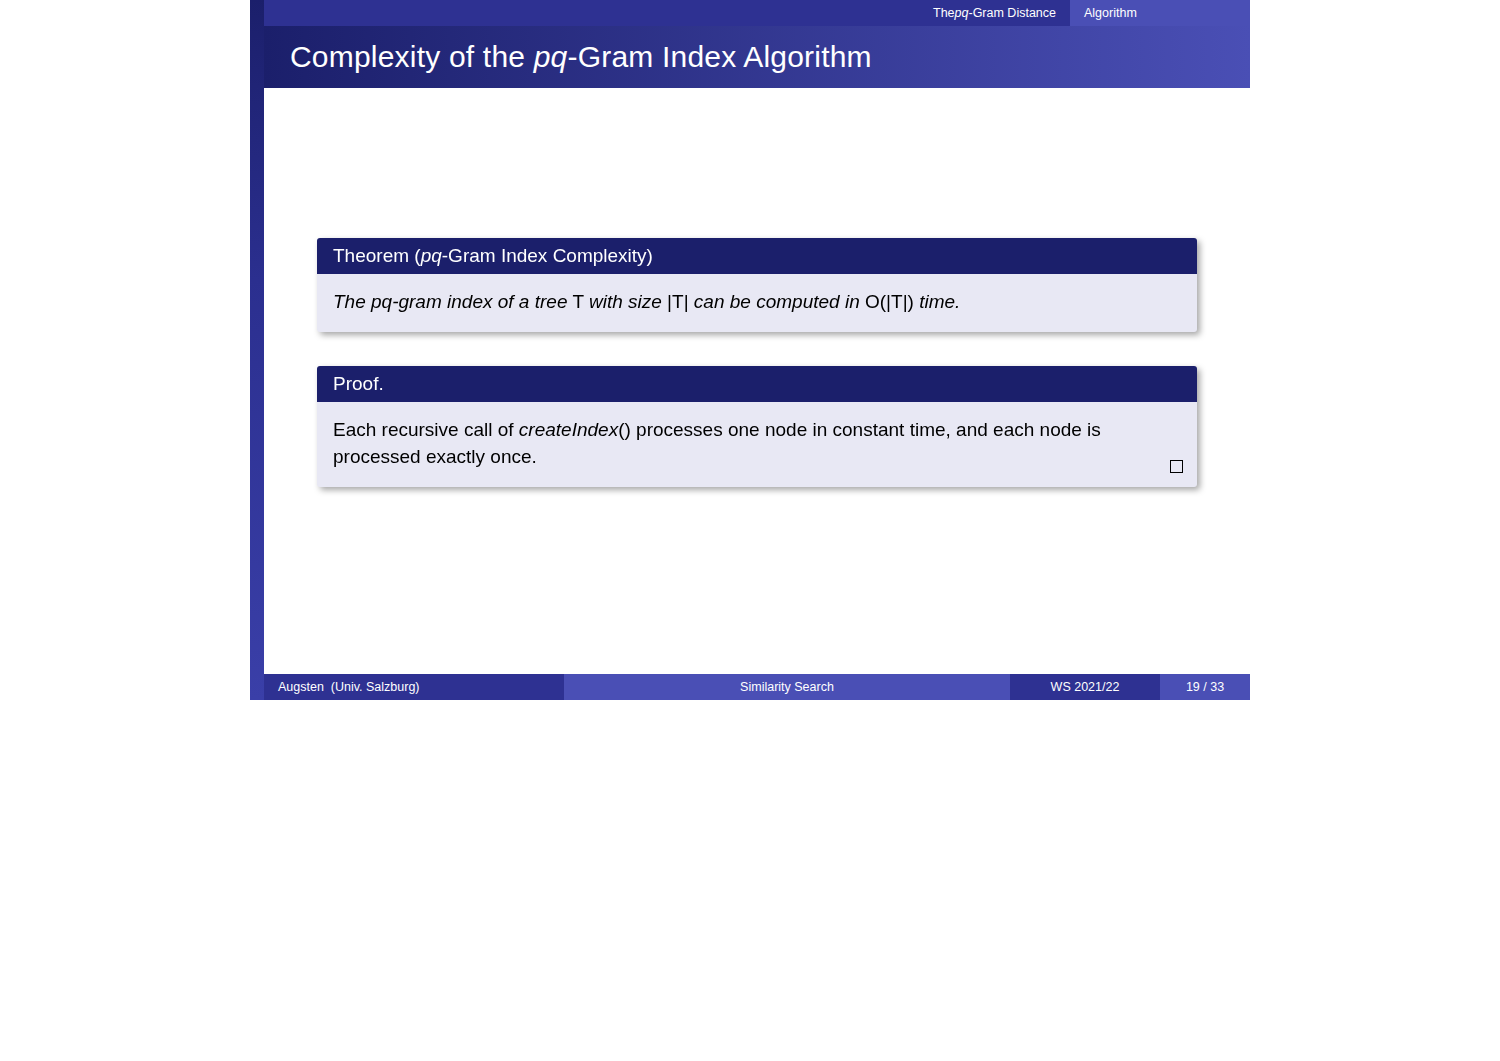The pq-Gram Distance
Algorithm
Complexity of the pq-Gram Index Algorithm
Theorem (pq-Gram Index Complexity)
The pq-gram index of a tree T with size |T| can be computed in O(|T|) time.
Proof.
Each recursive call of createIndex() processes one node in constant time, and each node is processed exactly once.
Augsten (Univ. Salzburg)
Similarity Search
WS 2021/22
19 / 33